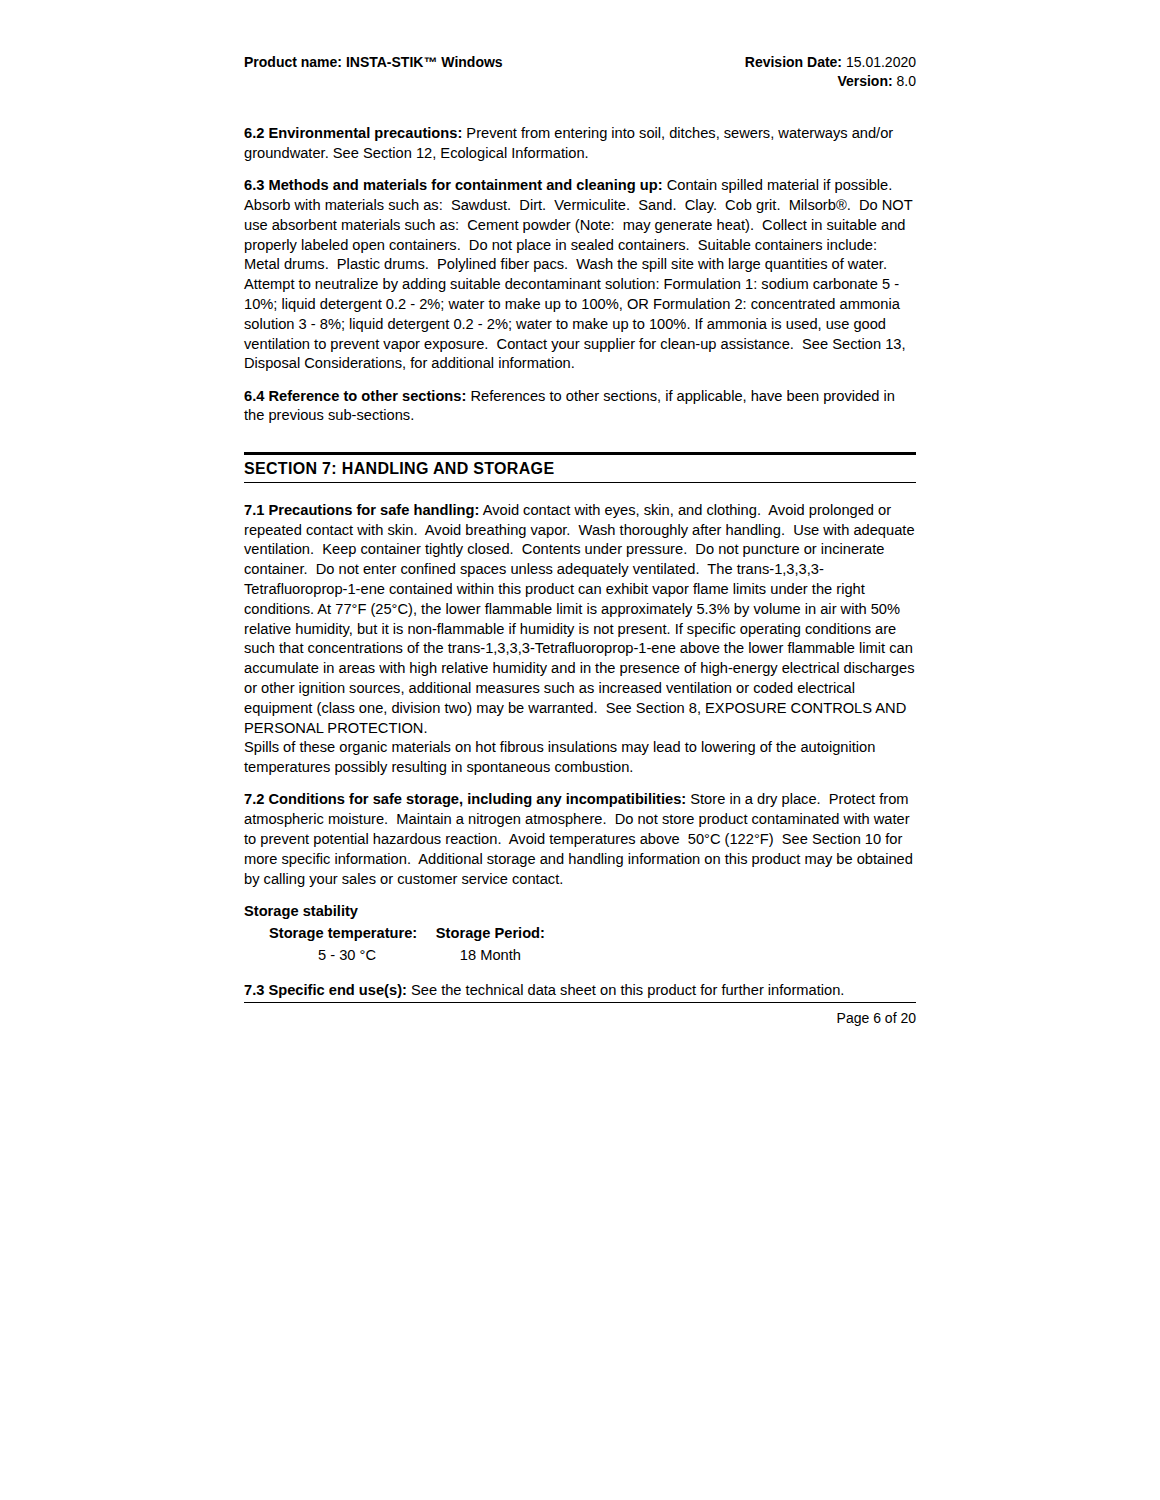Product name: INSTA-STIK™ Windows
Revision Date: 15.01.2020
Version: 8.0
6.2 Environmental precautions: Prevent from entering into soil, ditches, sewers, waterways and/or groundwater. See Section 12, Ecological Information.
6.3 Methods and materials for containment and cleaning up: Contain spilled material if possible. Absorb with materials such as: Sawdust. Dirt. Vermiculite. Sand. Clay. Cob grit. Milsorb®. Do NOT use absorbent materials such as: Cement powder (Note: may generate heat). Collect in suitable and properly labeled open containers. Do not place in sealed containers. Suitable containers include: Metal drums. Plastic drums. Polylined fiber pacs. Wash the spill site with large quantities of water. Attempt to neutralize by adding suitable decontaminant solution: Formulation 1: sodium carbonate 5 - 10%; liquid detergent 0.2 - 2%; water to make up to 100%, OR Formulation 2: concentrated ammonia solution 3 - 8%; liquid detergent 0.2 - 2%; water to make up to 100%. If ammonia is used, use good ventilation to prevent vapor exposure. Contact your supplier for clean-up assistance. See Section 13, Disposal Considerations, for additional information.
6.4 Reference to other sections: References to other sections, if applicable, have been provided in the previous sub-sections.
SECTION 7: HANDLING AND STORAGE
7.1 Precautions for safe handling: Avoid contact with eyes, skin, and clothing. Avoid prolonged or repeated contact with skin. Avoid breathing vapor. Wash thoroughly after handling. Use with adequate ventilation. Keep container tightly closed. Contents under pressure. Do not puncture or incinerate container. Do not enter confined spaces unless adequately ventilated. The trans-1,3,3,3-Tetrafluoroprop-1-ene contained within this product can exhibit vapor flame limits under the right conditions. At 77°F (25°C), the lower flammable limit is approximately 5.3% by volume in air with 50% relative humidity, but it is non-flammable if humidity is not present. If specific operating conditions are such that concentrations of the trans-1,3,3,3-Tetrafluoroprop-1-ene above the lower flammable limit can accumulate in areas with high relative humidity and in the presence of high-energy electrical discharges or other ignition sources, additional measures such as increased ventilation or coded electrical equipment (class one, division two) may be warranted. See Section 8, EXPOSURE CONTROLS AND PERSONAL PROTECTION.
Spills of these organic materials on hot fibrous insulations may lead to lowering of the autoignition temperatures possibly resulting in spontaneous combustion.
7.2 Conditions for safe storage, including any incompatibilities: Store in a dry place. Protect from atmospheric moisture. Maintain a nitrogen atmosphere. Do not store product contaminated with water to prevent potential hazardous reaction. Avoid temperatures above 50°C (122°F) See Section 10 for more specific information. Additional storage and handling information on this product may be obtained by calling your sales or customer service contact.
Storage stability
| Storage temperature: | Storage Period: |
| --- | --- |
| 5 - 30 °C | 18 Month |
7.3 Specific end use(s): See the technical data sheet on this product for further information.
Page 6 of 20